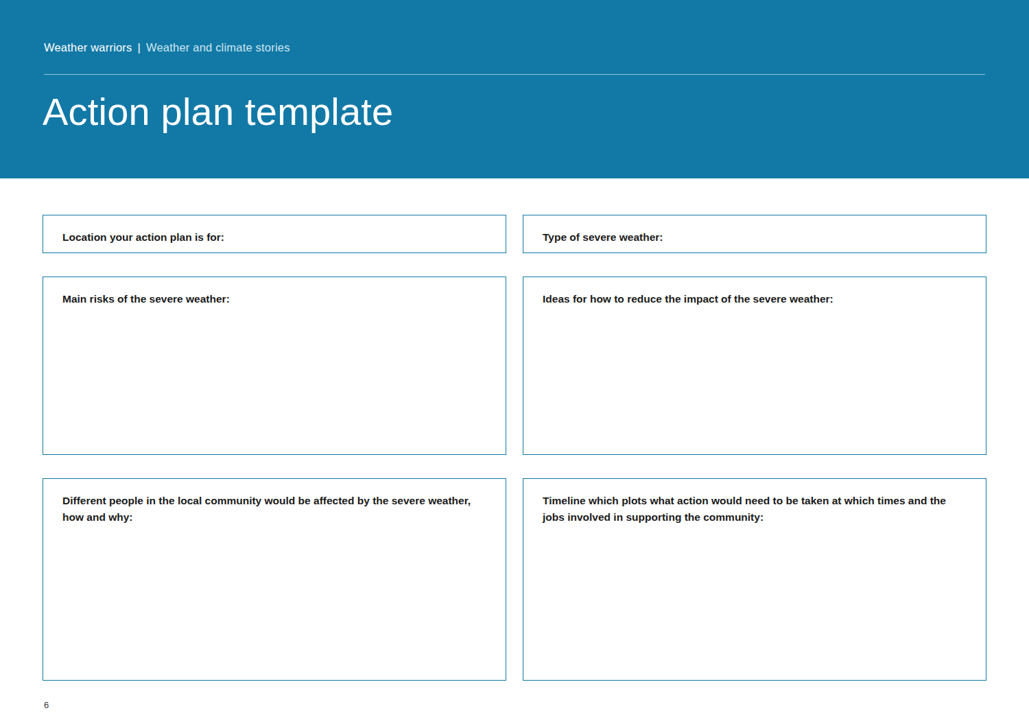Weather warriors|Weather and climate stories
Action plan template
Location your action plan is for:
Type of severe weather:
Main risks of the severe weather:
Ideas for how to reduce the impact of the severe weather:
Different people in the local community would be affected by the severe weather, how and why:
Timeline which plots what action would need to be taken at which times and the jobs involved in supporting the community:
6